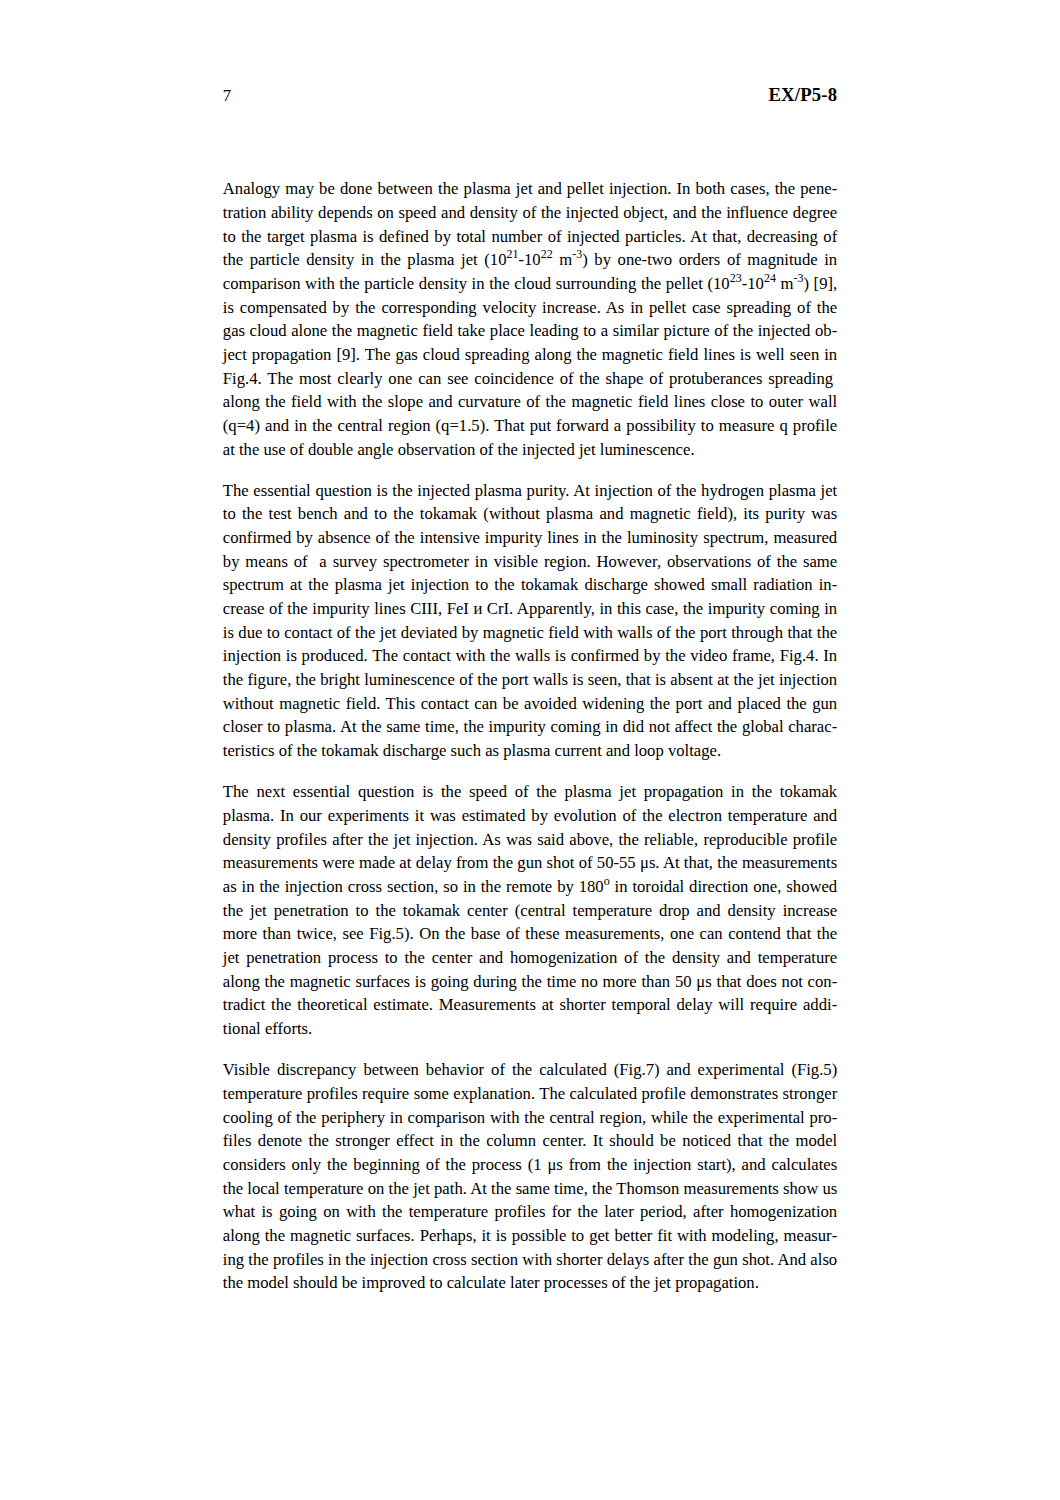7
EX/P5-8
Analogy may be done between the plasma jet and pellet injection. In both cases, the penetration ability depends on speed and density of the injected object, and the influence degree to the target plasma is defined by total number of injected particles. At that, decreasing of the particle density in the plasma jet (1021-1022 m-3) by one-two orders of magnitude in comparison with the particle density in the cloud surrounding the pellet (1023-1024 m-3) [9], is compensated by the corresponding velocity increase. As in pellet case spreading of the gas cloud alone the magnetic field take place leading to a similar picture of the injected object propagation [9]. The gas cloud spreading along the magnetic field lines is well seen in Fig.4. The most clearly one can see coincidence of the shape of protuberances spreading along the field with the slope and curvature of the magnetic field lines close to outer wall (q=4) and in the central region (q=1.5). That put forward a possibility to measure q profile at the use of double angle observation of the injected jet luminescence.
The essential question is the injected plasma purity. At injection of the hydrogen plasma jet to the test bench and to the tokamak (without plasma and magnetic field), its purity was confirmed by absence of the intensive impurity lines in the luminosity spectrum, measured by means of a survey spectrometer in visible region. However, observations of the same spectrum at the plasma jet injection to the tokamak discharge showed small radiation increase of the impurity lines CIII, FeI и CrI. Apparently, in this case, the impurity coming in is due to contact of the jet deviated by magnetic field with walls of the port through that the injection is produced. The contact with the walls is confirmed by the video frame, Fig.4. In the figure, the bright luminescence of the port walls is seen, that is absent at the jet injection without magnetic field. This contact can be avoided widening the port and placed the gun closer to plasma. At the same time, the impurity coming in did not affect the global characteristics of the tokamak discharge such as plasma current and loop voltage.
The next essential question is the speed of the plasma jet propagation in the tokamak plasma. In our experiments it was estimated by evolution of the electron temperature and density profiles after the jet injection. As was said above, the reliable, reproducible profile measurements were made at delay from the gun shot of 50-55 μs. At that, the measurements as in the injection cross section, so in the remote by 180o in toroidal direction one, showed the jet penetration to the tokamak center (central temperature drop and density increase more than twice, see Fig.5). On the base of these measurements, one can contend that the jet penetration process to the center and homogenization of the density and temperature along the magnetic surfaces is going during the time no more than 50 μs that does not contradict the theoretical estimate. Measurements at shorter temporal delay will require additional efforts.
Visible discrepancy between behavior of the calculated (Fig.7) and experimental (Fig.5) temperature profiles require some explanation. The calculated profile demonstrates stronger cooling of the periphery in comparison with the central region, while the experimental profiles denote the stronger effect in the column center. It should be noticed that the model considers only the beginning of the process (1 μs from the injection start), and calculates the local temperature on the jet path. At the same time, the Thomson measurements show us what is going on with the temperature profiles for the later period, after homogenization along the magnetic surfaces. Perhaps, it is possible to get better fit with modeling, measuring the profiles in the injection cross section with shorter delays after the gun shot. And also the model should be improved to calculate later processes of the jet propagation.